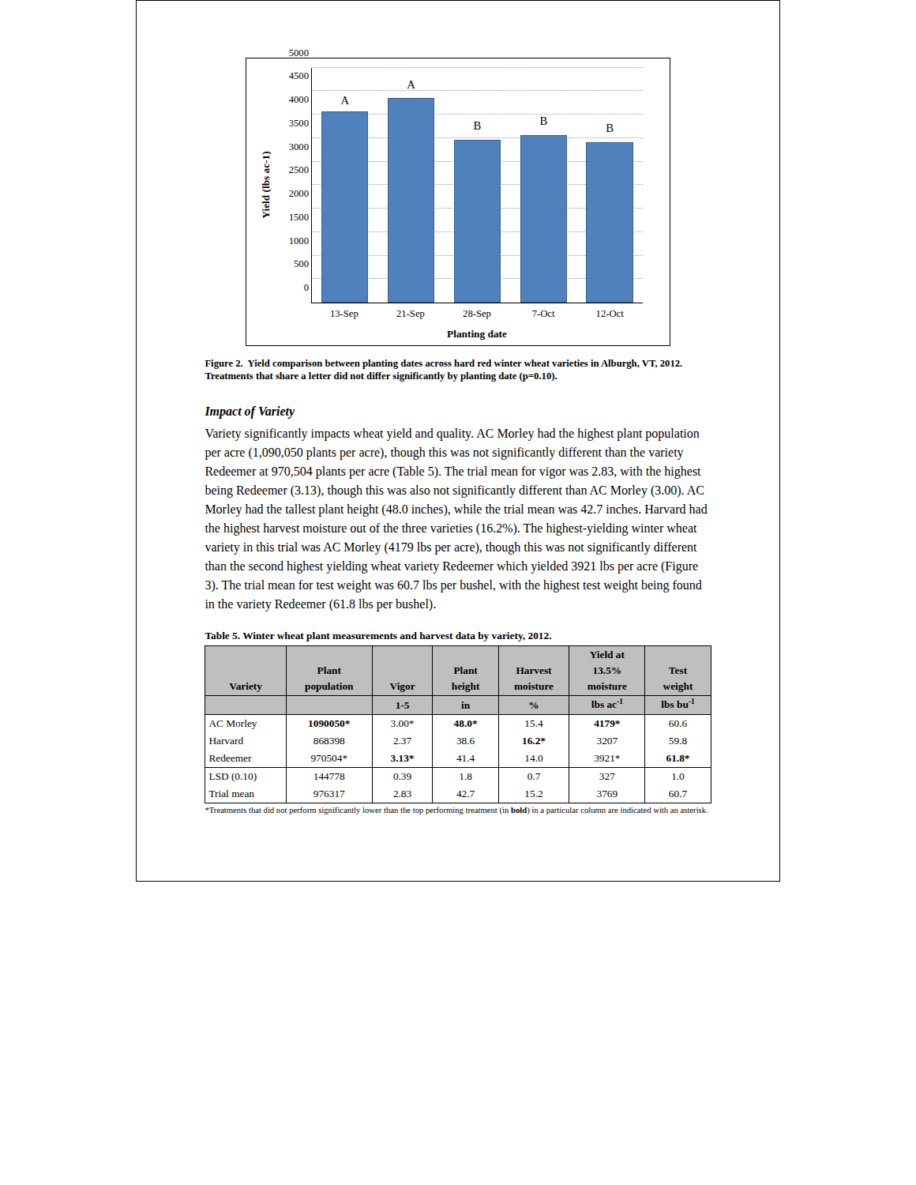Yield (lbs ac-1)
5000
4500
4000
3500
3000
2500
2000
1500
1000
500
0
A
A
B
B
B
13-Sep 21-Sep 28-Sep 7-Oct 12-Oct
Planting date
Figure 2. Yield comparison between planting dates across hard red winter wheat varieties in Alburgh, VT, 2012. Treatments that share a letter did not differ significantly by planting date (p=0.10).
Impact of Variety
Variety significantly impacts wheat yield and quality. AC Morley had the highest plant population per acre (1,090,050 plants per acre), though this was not significantly different than the variety Redeemer at 970,504 plants per acre (Table 5). The trial mean for vigor was 2.83, with the highest being Redeemer (3.13), though this was also not significantly different than AC Morley (3.00). AC Morley had the tallest plant height (48.0 inches), while the trial mean was 42.7 inches. Harvard had the highest harvest moisture out of the three varieties (16.2%). The highest-yielding winter wheat variety in this trial was AC Morley (4179 lbs per acre), though this was not significantly different than the second highest yielding wheat variety Redeemer which yielded 3921 lbs per acre (Figure 3). The trial mean for test weight was 60.7 lbs per bushel, with the highest test weight being found in the variety Redeemer (61.8 lbs per bushel).
Table 5. Winter wheat plant measurements and harvest data by variety, 2012.
| Variety | Plant population | Vigor | Plant height | Harvest moisture | Yield at 13.5% moisture | Test weight |
| --- | --- | --- | --- | --- | --- | --- |
| | | 1-5 | in | % | lbs ac -1 | lbs bu -1 |
| AC Morley | 1090050* | 3.00* | 48.0* | 15.4 | 4179* | 60.6 |
| Harvard | 868398 | 2.37 | 38.6 | 16.2* | 3207 | 59.8 |
| Redeemer | 970504* | 3.13* | 41.4 | 14.0 | 3921* | 61.8* |
| LSD (0.10) | 144778 | 0.39 | 1.8 | 0.7 | 327 | 1.0 |
| Trial mean | 976317 | 2.83 | 42.7 | 15.2 | 3769 | 60.7 |
*Treatments that did not perform significantly lower than the top performing treatment (in bold) in a particular column are indicated with an asterisk.